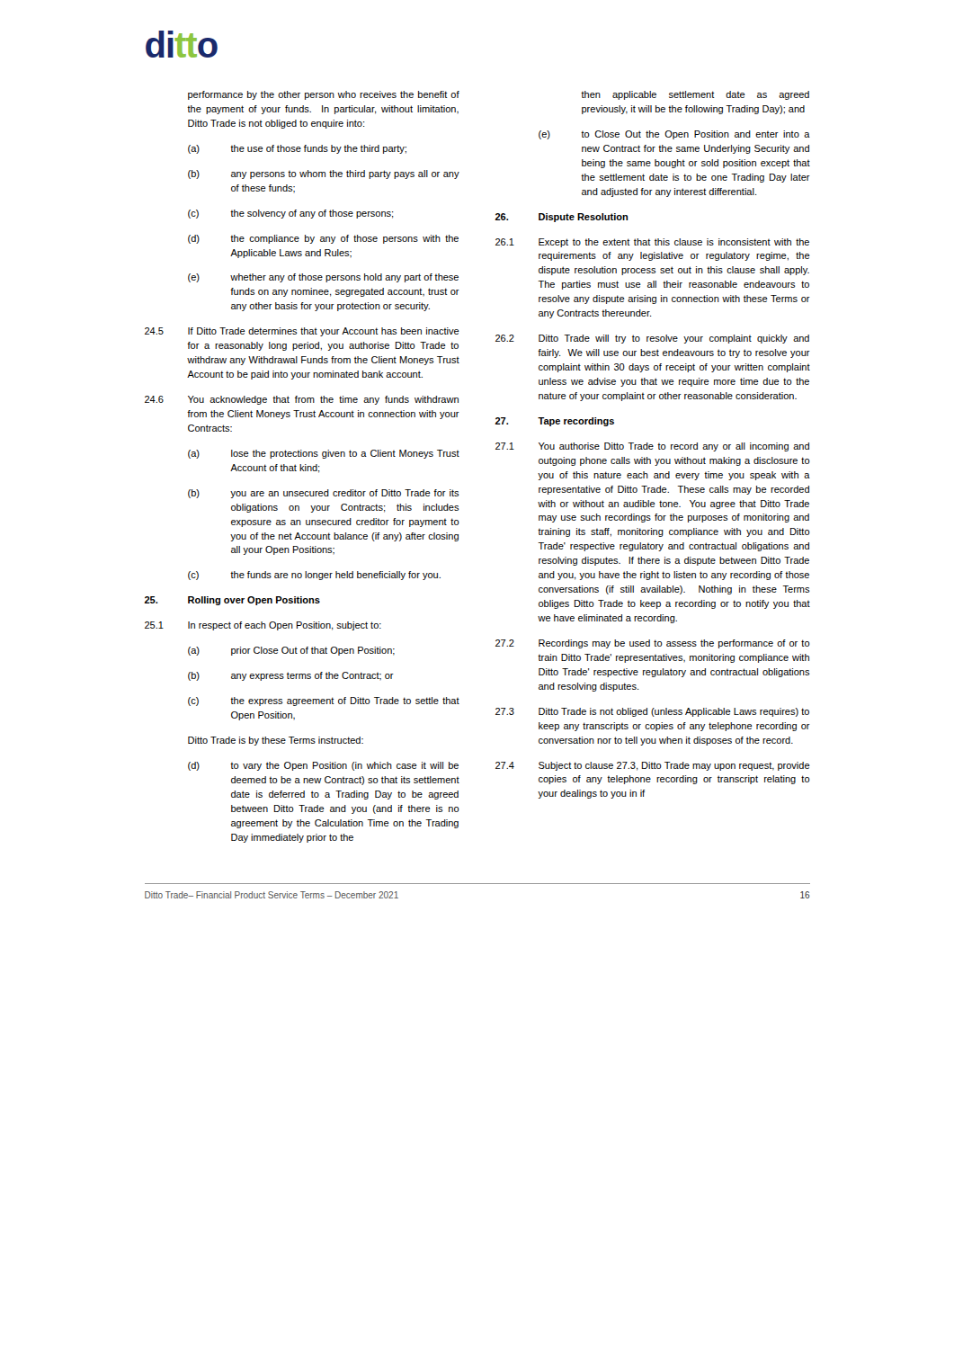ditto
performance by the other person who receives the benefit of the payment of your funds. In particular, without limitation, Ditto Trade is not obliged to enquire into:
(a)
the use of those funds by the third party;
(b)
any persons to whom the third party pays all or any of these funds;
(c)
the solvency of any of those persons;
(d)
the compliance by any of those persons with the Applicable Laws and Rules;
(e)
whether any of those persons hold any part of these funds on any nominee, segregated account, trust or any other basis for your protection or security.
24.5
If Ditto Trade determines that your Account has been inactive for a reasonably long period, you authorise Ditto Trade to withdraw any Withdrawal Funds from the Client Moneys Trust Account to be paid into your nominated bank account.
24.6
You acknowledge that from the time any funds withdrawn from the Client Moneys Trust Account in connection with your Contracts:
(a)
lose the protections given to a Client Moneys Trust Account of that kind;
(b)
you are an unsecured creditor of Ditto Trade for its obligations on your Contracts; this includes exposure as an unsecured creditor for payment to you of the net Account balance (if any) after closing all your Open Positions;
(c)
the funds are no longer held beneficially for you.
25.
Rolling over Open Positions
25.1
In respect of each Open Position, subject to:
(a)
prior Close Out of that Open Position;
(b)
any express terms of the Contract; or
(c)
the express agreement of Ditto Trade to settle that Open Position,
Ditto Trade is by these Terms instructed:
(d)
to vary the Open Position (in which case it will be deemed to be a new Contract) so that its settlement date is deferred to a Trading Day to be agreed between Ditto Trade and you (and if there is no agreement by the Calculation Time on the Trading Day immediately prior to the
then applicable settlement date as agreed previously, it will be the following Trading Day); and
(e)
to Close Out the Open Position and enter into a new Contract for the same Underlying Security and being the same bought or sold position except that the settlement date is to be one Trading Day later and adjusted for any interest differential.
26.
Dispute Resolution
26.1
Except to the extent that this clause is inconsistent with the requirements of any legislative or regulatory regime, the dispute resolution process set out in this clause shall apply. The parties must use all their reasonable endeavours to resolve any dispute arising in connection with these Terms or any Contracts thereunder.
26.2
Ditto Trade will try to resolve your complaint quickly and fairly. We will use our best endeavours to try to resolve your complaint within 30 days of receipt of your written complaint unless we advise you that we require more time due to the nature of your complaint or other reasonable consideration.
27.
Tape recordings
27.1
You authorise Ditto Trade to record any or all incoming and outgoing phone calls with you without making a disclosure to you of this nature each and every time you speak with a representative of Ditto Trade. These calls may be recorded with or without an audible tone. You agree that Ditto Trade may use such recordings for the purposes of monitoring and training its staff, monitoring compliance with you and Ditto Trade' respective regulatory and contractual obligations and resolving disputes. If there is a dispute between Ditto Trade and you, you have the right to listen to any recording of those conversations (if still available). Nothing in these Terms obliges Ditto Trade to keep a recording or to notify you that we have eliminated a recording.
27.2
Recordings may be used to assess the performance of or to train Ditto Trade' representatives, monitoring compliance with Ditto Trade' respective regulatory and contractual obligations and resolving disputes.
27.3
Ditto Trade is not obliged (unless Applicable Laws requires) to keep any transcripts or copies of any telephone recording or conversation nor to tell you when it disposes of the record.
27.4
Subject to clause 27.3, Ditto Trade may upon request, provide copies of any telephone recording or transcript relating to your dealings to you in if
Ditto Trade– Financial Product Service Terms – December 2021
16